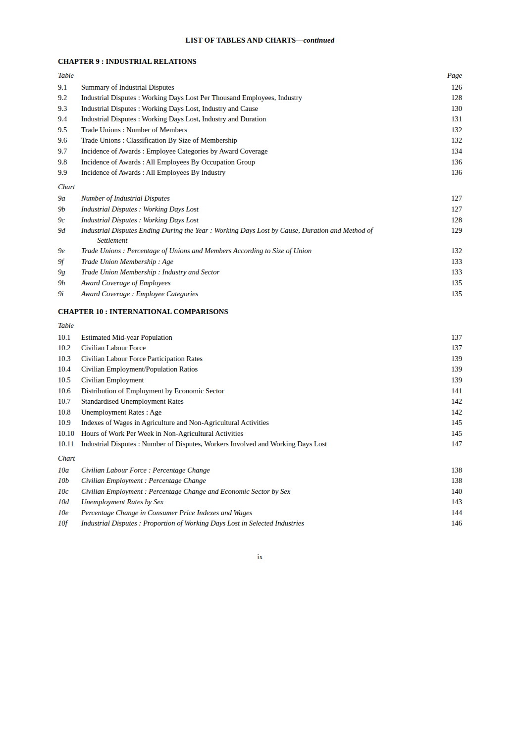LIST OF TABLES AND CHARTS—continued
CHAPTER 9 : INDUSTRIAL RELATIONS
Table Page
| 9.1 | Summary of Industrial Disputes | 126 |
| 9.2 | Industrial Disputes : Working Days Lost Per Thousand Employees, Industry | 128 |
| 9.3 | Industrial Disputes : Working Days Lost, Industry and Cause | 130 |
| 9.4 | Industrial Disputes : Working Days Lost, Industry and Duration | 131 |
| 9.5 | Trade Unions : Number of Members | 132 |
| 9.6 | Trade Unions : Classification By Size of Membership | 132 |
| 9.7 | Incidence of Awards : Employee Categories by Award Coverage | 134 |
| 9.8 | Incidence of Awards : All Employees By Occupation Group | 136 |
| 9.9 | Incidence of Awards : All Employees By Industry | 136 |
Chart
| 9a | Number of Industrial Disputes | 127 |
| 9b | Industrial Disputes : Working Days Lost | 127 |
| 9c | Industrial Disputes : Working Days Lost | 128 |
| 9d | Industrial Disputes Ending During the Year : Working Days Lost by Cause, Duration and Method of Settlement | 129 |
| 9e | Trade Unions : Percentage of Unions and Members According to Size of Union | 132 |
| 9f | Trade Union Membership : Age | 133 |
| 9g | Trade Union Membership : Industry and Sector | 133 |
| 9h | Award Coverage of Employees | 135 |
| 9i | Award Coverage : Employee Categories | 135 |
CHAPTER 10 : INTERNATIONAL COMPARISONS
Table
| 10.1 | Estimated Mid-year Population | 137 |
| 10.2 | Civilian Labour Force | 137 |
| 10.3 | Civilian Labour Force Participation Rates | 139 |
| 10.4 | Civilian Employment/Population Ratios | 139 |
| 10.5 | Civilian Employment | 139 |
| 10.6 | Distribution of Employment by Economic Sector | 141 |
| 10.7 | Standardised Unemployment Rates | 142 |
| 10.8 | Unemployment Rates : Age | 142 |
| 10.9 | Indexes of Wages in Agriculture and Non-Agricultural Activities | 145 |
| 10.10 | Hours of Work Per Week in Non-Agricultural Activities | 145 |
| 10.11 | Industrial Disputes : Number of Disputes, Workers Involved and Working Days Lost | 147 |
Chart
| 10a | Civilian Labour Force : Percentage Change | 138 |
| 10b | Civilian Employment : Percentage Change | 138 |
| 10c | Civilian Employment : Percentage Change and Economic Sector by Sex | 140 |
| 10d | Unemployment Rates by Sex | 143 |
| 10e | Percentage Change in Consumer Price Indexes and Wages | 144 |
| 10f | Industrial Disputes : Proportion of Working Days Lost in Selected Industries | 146 |
ix